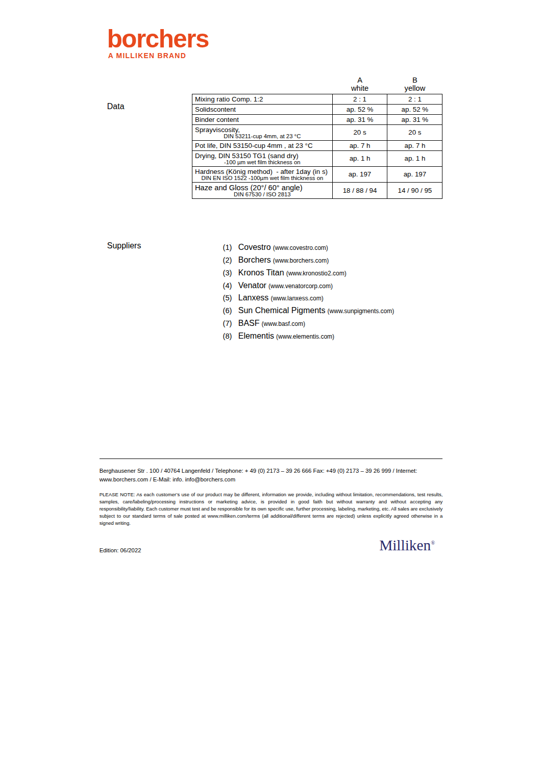borchers
A MILLIKEN BRAND
Data
| | A | B |
| --- | --- | --- |
| | white | yellow |
| Mixing ratio Comp. 1:2 | 2 : 1 | 2 : 1 |
| Solidscontent | ap. 52 % | ap. 52 % |
| Binder content | ap. 31 % | ap. 31 % |
| Sprayviscosity, DIN 53211-cup 4mm, at 23 °C | 20 s | 20 s |
| Pot life, DIN 53150-cup 4mm , at 23 °C | ap. 7 h | ap. 7 h |
| Drying, DIN 53150 TG1 (sand dry) -100 µm wet film thickness on | ap. 1 h | ap. 1 h |
| Hardness (König method) - after 1day (in s) DIN EN ISO 1522 -100µm wet film thickness on | ap. 197 | ap. 197 |
| Haze and Gloss (20°/ 60° angle) DIN 67530 / ISO 2813 | 18 / 88 / 94 | 14 / 90 / 95 |
Suppliers
(1) Covestro (www.covestro.com)
(2) Borchers (www.borchers.com)
(3) Kronos Titan (www.kronostio2.com)
(4) Venator (www.venatorcorp.com)
(5) Lanxess (www.lanxess.com)
(6) Sun Chemical Pigments (www.sunpigments.com)
(7) BASF (www.basf.com)
(8) Elementis (www.elementis.com)
Berghausener Str . 100 / 40764 Langenfeld / Telephone: + 49 (0) 2173 – 39 26 666 Fax: +49 (0) 2173 – 39 26 999 / Internet:
www.borchers.com / E-Mail: info. info@borchers.com
PLEASE NOTE: As each customer’s use of our product may be different, information we provide, including without limitation, recommendations, test results, samples, care/labeling/processing instructions or marketing advice, is provided in good faith but without warranty and without accepting any responsibility/liability. Each customer must test and be responsible for its own specific use, further processing, labeling, marketing, etc. All sales are exclusively subject to our standard terms of sale posted at www.milliken.com/terms (all additional/different terms are rejected) unless explicitly agreed otherwise in a signed writing.
Edition: 06/2022
Milliken®